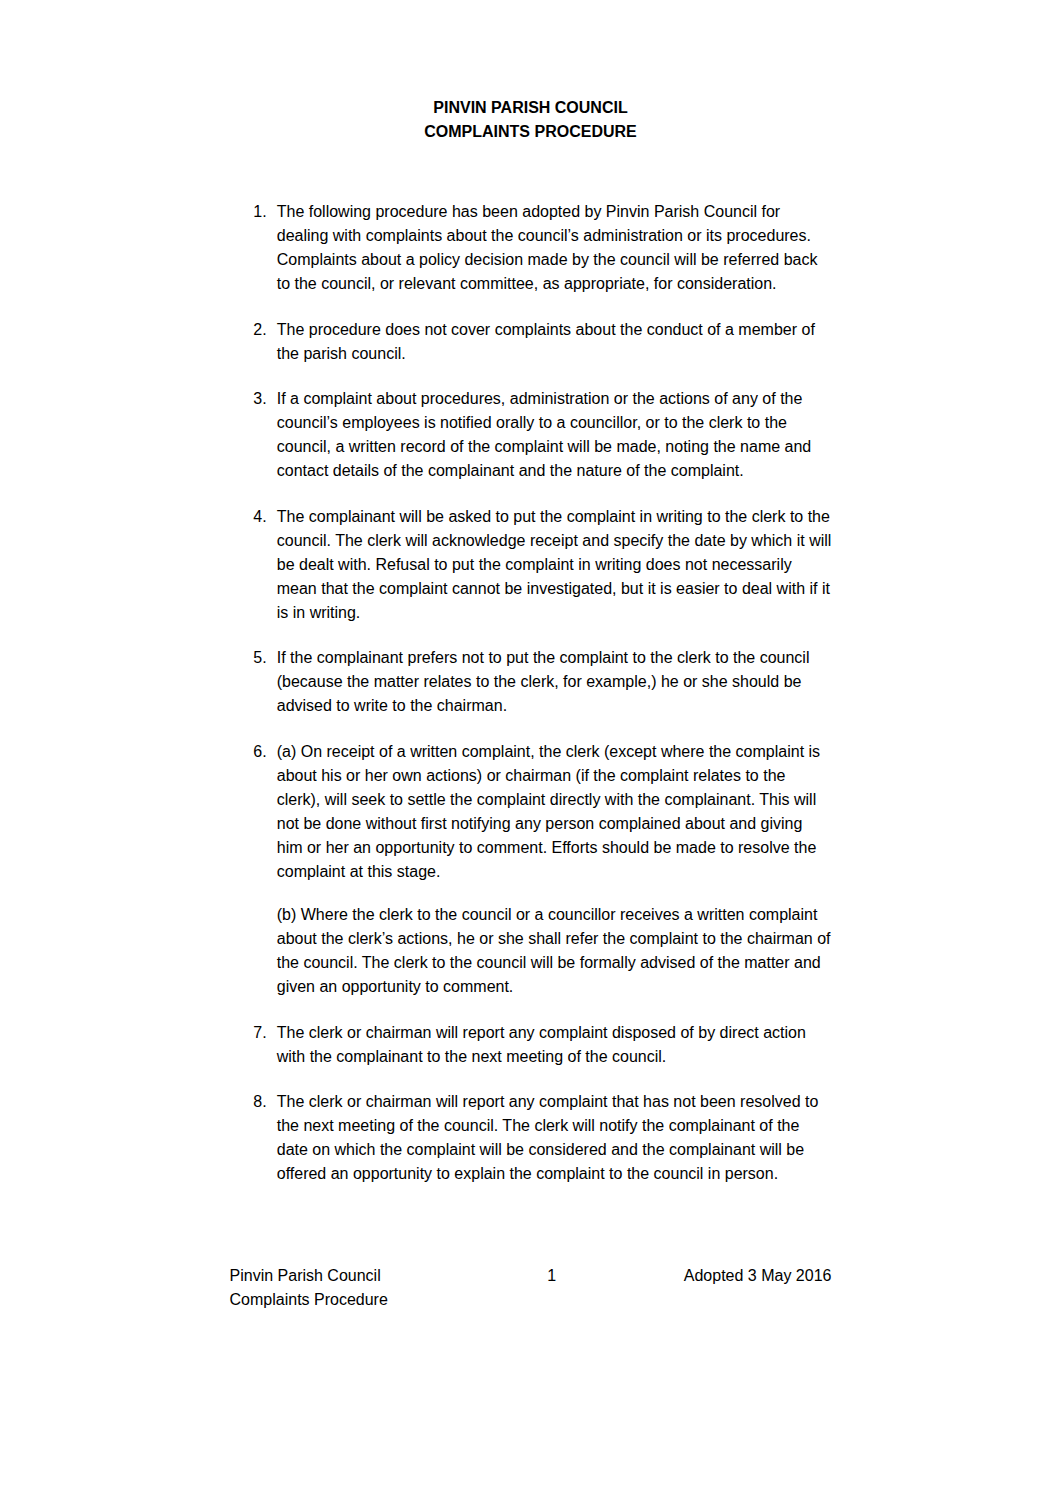PINVIN PARISH COUNCIL
COMPLAINTS PROCEDURE
The following procedure has been adopted by Pinvin Parish Council for dealing with complaints about the council’s administration or its procedures. Complaints about a policy decision made by the council will be referred back to the council, or relevant committee, as appropriate, for consideration.
The procedure does not cover complaints about the conduct of a member of the parish council.
If a complaint about procedures, administration or the actions of any of the council’s employees is notified orally to a councillor, or to the clerk to the council, a written record of the complaint will be made, noting the name and contact details of the complainant and the nature of the complaint.
The complainant will be asked to put the complaint in writing to the clerk to the council. The clerk will acknowledge receipt and specify the date by which it will be dealt with. Refusal to put the complaint in writing does not necessarily mean that the complaint cannot be investigated, but it is easier to deal with if it is in writing.
If the complainant prefers not to put the complaint to the clerk to the council (because the matter relates to the clerk, for example,) he or she should be advised to write to the chairman.
(a) On receipt of a written complaint, the clerk (except where the complaint is about his or her own actions) or chairman (if the complaint relates to the clerk), will seek to settle the complaint directly with the complainant. This will not be done without first notifying any person complained about and giving him or her an opportunity to comment. Efforts should be made to resolve the complaint at this stage.
(b) Where the clerk to the council or a councillor receives a written complaint about the clerk’s actions, he or she shall refer the complaint to the chairman of the council. The clerk to the council will be formally advised of the matter and given an opportunity to comment.
The clerk or chairman will report any complaint disposed of by direct action with the complainant to the next meeting of the council.
The clerk or chairman will report any complaint that has not been resolved to the next meeting of the council. The clerk will notify the complainant of the date on which the complaint will be considered and the complainant will be offered an opportunity to explain the complaint to the council in person.
Pinvin Parish Council Complaints Procedure
1
Adopted 3 May 2016